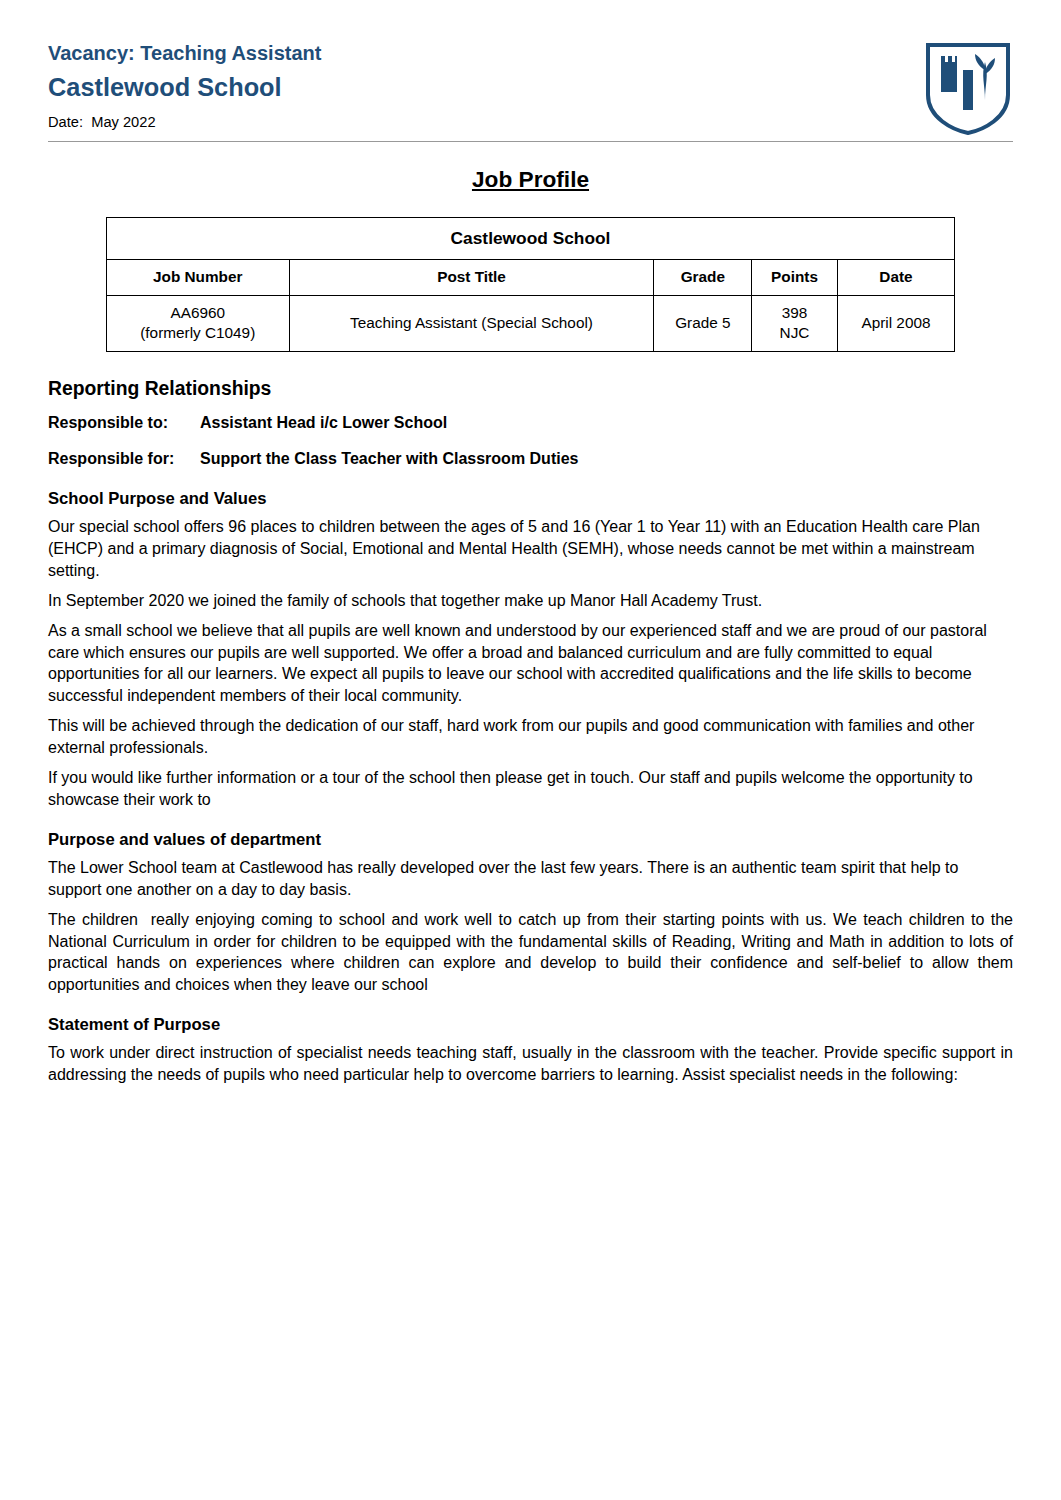Vacancy: Teaching Assistant
Castlewood School
Date: May 2022
Job Profile
Castlewood School
| Job Number | Post Title | Grade | Points | Date |
| --- | --- | --- | --- | --- |
| AA6960 (formerly C1049) | Teaching Assistant (Special School) | Grade 5 | 398 NJC | April 2008 |
Reporting Relationships
Responsible to: Assistant Head i/c Lower School
Responsible for: Support the Class Teacher with Classroom Duties
School Purpose and Values
Our special school offers 96 places to children between the ages of 5 and 16 (Year 1 to Year 11) with an Education Health care Plan (EHCP) and a primary diagnosis of Social, Emotional and Mental Health (SEMH), whose needs cannot be met within a mainstream setting.
In September 2020 we joined the family of schools that together make up Manor Hall Academy Trust.
As a small school we believe that all pupils are well known and understood by our experienced staff and we are proud of our pastoral care which ensures our pupils are well supported. We offer a broad and balanced curriculum and are fully committed to equal opportunities for all our learners. We expect all pupils to leave our school with accredited qualifications and the life skills to become successful independent members of their local community.
This will be achieved through the dedication of our staff, hard work from our pupils and good communication with families and other external professionals.
If you would like further information or a tour of the school then please get in touch. Our staff and pupils welcome the opportunity to showcase their work to
Purpose and values of department
The Lower School team at Castlewood has really developed over the last few years. There is an authentic team spirit that help to support one another on a day to day basis.
The children really enjoying coming to school and work well to catch up from their starting points with us. We teach children to the National Curriculum in order for children to be equipped with the fundamental skills of Reading, Writing and Math in addition to lots of practical hands on experiences where children can explore and develop to build their confidence and self-belief to allow them opportunities and choices when they leave our school
Statement of Purpose
To work under direct instruction of specialist needs teaching staff, usually in the classroom with the teacher. Provide specific support in addressing the needs of pupils who need particular help to overcome barriers to learning. Assist specialist needs in the following: